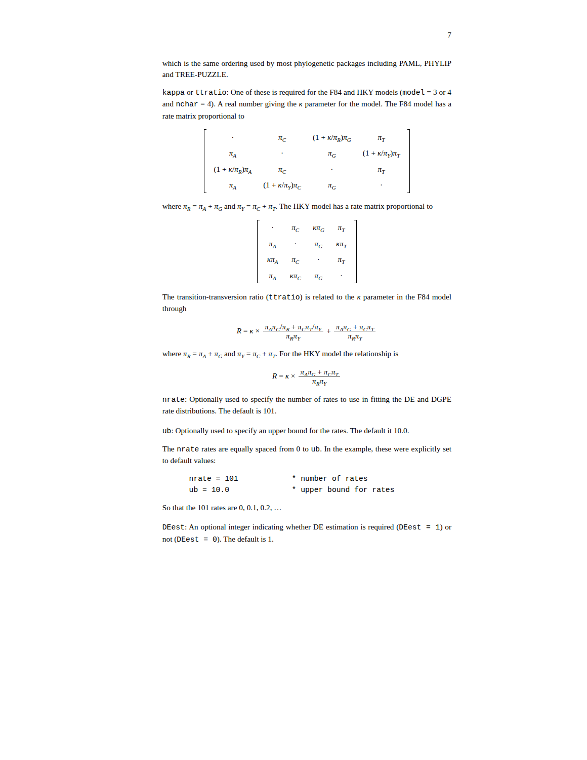7
which is the same ordering used by most phylogenetic packages including PAML, PHYLIP and TREE-PUZZLE.
kappa or ttratio: One of these is required for the F84 and HKY models (model = 3 or 4 and nchar = 4). A real number giving the κ parameter for the model. The F84 model has a rate matrix proportional to
| · | π C | (1 + κ / π R ) π G | π T |
| π A | · | π G | (1 + κ / π Y ) π T |
| (1 + κ / π R ) π A | π C | · | π T |
| π A | (1 + κ / π Y ) π C | π G | · |
where πR = πA + πG and πY = πC + πT. The HKY model has a rate matrix proportional to
| · | π C | κπ G | π T |
| π A | · | π G | κπ T |
| κπ A | π C | · | π T |
| π A | κπ C | π G | · |
The transition-transversion ratio (ttratio) is related to the κ parameter in the F84 model through
R = κ × πAπG/πR + πCπT/πY πRπY + πAπG + πCπT πRπY
where πR = πA + πG and πY = πC + πT. For the HKY model the relationship is
R = κ × πAπG + πCπT πRπY
nrate: Optionally used to specify the number of rates to use in fitting the DE and DGPE rate distributions. The default is 101.
ub: Optionally used to specify an upper bound for the rates. The default it 10.0.
The nrate rates are equally spaced from 0 to ub. In the example, these were explicitly set to default values:
nrate = 101            * number of rates
ub = 10.0              * upper bound for rates
So that the 101 rates are 0, 0.1, 0.2, …
DEest: An optional integer indicating whether DE estimation is required (DEest = 1) or not (DEest = 0). The default is 1.